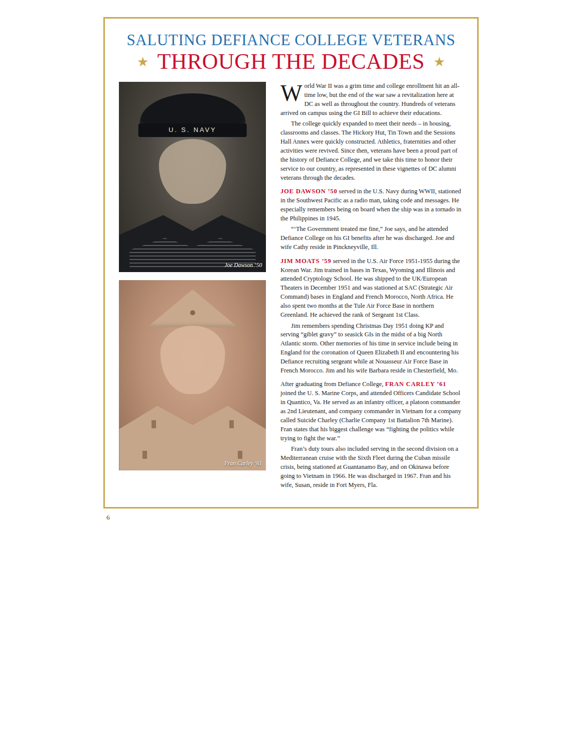SALUTING DEFIANCE COLLEGE VETERANS ★THROUGH THE DECADES★
U. S. NAVY
Joe Dawson ’50
Fran Carley ’61
World War II was a grim time and college enrollment hit an all-time low, but the end of the war saw a revitalization here at DC as well as throughout the country. Hundreds of veterans arrived on campus using the GI Bill to achieve their educations.
The college quickly expanded to meet their needs – in housing, classrooms and classes. The Hickory Hut, Tin Town and the Sessions Hall Annex were quickly constructed. Athletics, fraternities and other activities were revived. Since then, veterans have been a proud part of the history of Defiance College, and we take this time to honor their service to our country, as represented in these vignettes of DC alumni veterans through the decades.
JOE DAWSON ’50 served in the U.S. Navy during WWII, stationed in the Southwest Pacific as a radio man, taking code and messages. He especially remembers being on board when the ship was in a tornado in the Philippines in 1945.
“‘The Government treated me fine,” Joe says, and he attended Defiance College on his GI benefits after he was discharged. Joe and wife Cathy reside in Pinckneyville, Ill.
JIM MOATS ’59 served in the U.S. Air Force 1951-1955 during the Korean War. Jim trained in bases in Texas, Wyoming and Illinois and attended Cryptology School. He was shipped to the UK/European Theaters in December 1951 and was stationed at SAC (Strategic Air Command) bases in England and French Morocco, North Africa. He also spent two months at the Tule Air Force Base in northern Greenland. He achieved the rank of Sergeant 1st Class.
Jim remembers spending Christmas Day 1951 doing KP and serving “giblet gravy” to seasick GIs in the midst of a big North Atlantic storm. Other memories of his time in service include being in England for the coronation of Queen Elizabeth II and encountering his Defiance recruiting sergeant while at Nouasseur Air Force Base in French Morocco. Jim and his wife Barbara reside in Chesterfield, Mo.
After graduating from Defiance College, FRAN CARLEY ’61 joined the U. S. Marine Corps, and attended Officers Candidate School in Quantico, Va. He served as an infantry officer, a platoon commander as 2nd Lieutenant, and company commander in Vietnam for a company called Suicide Charley (Charlie Company 1st Battalion 7th Marine). Fran states that his biggest challenge was “fighting the politics while trying to fight the war.”
Fran’s duty tours also included serving in the second division on a Mediterranean cruise with the Sixth Fleet during the Cuban missile crisis, being stationed at Guantanamo Bay, and on Okinawa before going to Vietnam in 1966. He was discharged in 1967. Fran and his wife, Susan, reside in Fort Myers, Fla.
6